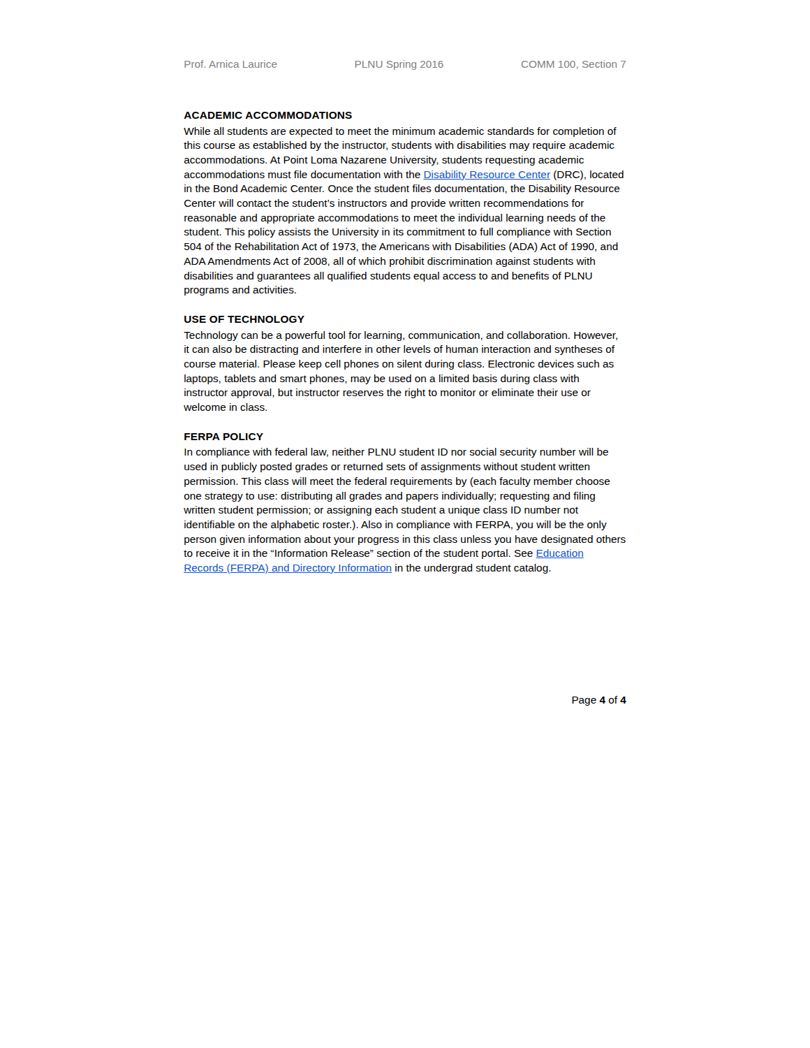Prof. Arnica Laurice PLNU Spring 2016 COMM 100, Section 7
ACADEMIC ACCOMMODATIONS
While all students are expected to meet the minimum academic standards for completion of this course as established by the instructor, students with disabilities may require academic accommodations. At Point Loma Nazarene University, students requesting academic accommodations must file documentation with the Disability Resource Center (DRC), located in the Bond Academic Center. Once the student files documentation, the Disability Resource Center will contact the student’s instructors and provide written recommendations for reasonable and appropriate accommodations to meet the individual learning needs of the student. This policy assists the University in its commitment to full compliance with Section 504 of the Rehabilitation Act of 1973, the Americans with Disabilities (ADA) Act of 1990, and ADA Amendments Act of 2008, all of which prohibit discrimination against students with disabilities and guarantees all qualified students equal access to and benefits of PLNU programs and activities.
USE OF TECHNOLOGY
Technology can be a powerful tool for learning, communication, and collaboration. However, it can also be distracting and interfere in other levels of human interaction and syntheses of course material. Please keep cell phones on silent during class. Electronic devices such as laptops, tablets and smart phones, may be used on a limited basis during class with instructor approval, but instructor reserves the right to monitor or eliminate their use or welcome in class.
FERPA POLICY
In compliance with federal law, neither PLNU student ID nor social security number will be used in publicly posted grades or returned sets of assignments without student written permission. This class will meet the federal requirements by (each faculty member choose one strategy to use: distributing all grades and papers individually; requesting and filing written student permission; or assigning each student a unique class ID number not identifiable on the alphabetic roster.). Also in compliance with FERPA, you will be the only person given information about your progress in this class unless you have designated others to receive it in the “Information Release” section of the student portal. See Education Records (FERPA) and Directory Information in the undergrad student catalog.
Page 4 of 4